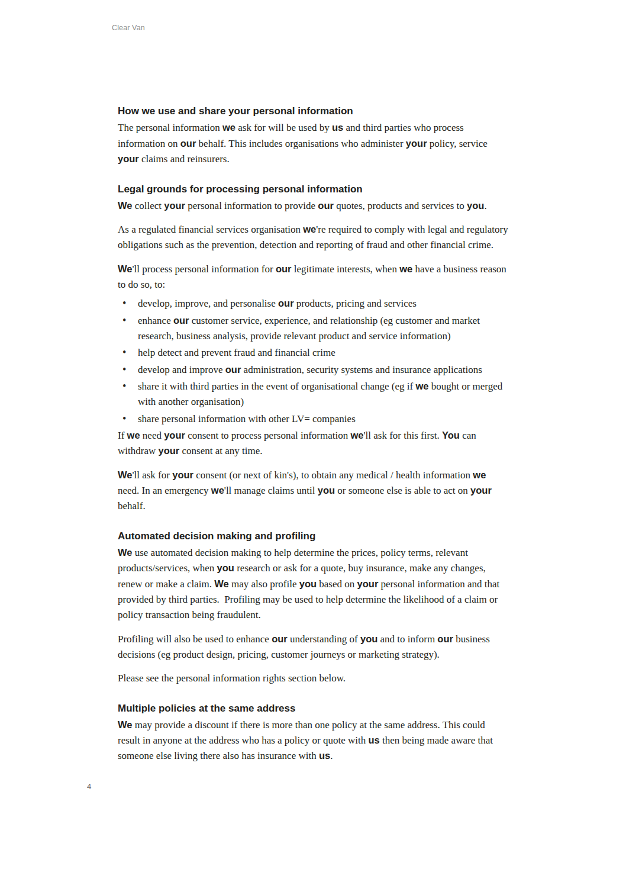Clear Van
How we use and share your personal information
The personal information we ask for will be used by us and third parties who process information on our behalf. This includes organisations who administer your policy, service your claims and reinsurers.
Legal grounds for processing personal information
We collect your personal information to provide our quotes, products and services to you.
As a regulated financial services organisation we're required to comply with legal and regulatory obligations such as the prevention, detection and reporting of fraud and other financial crime.
We'll process personal information for our legitimate interests, when we have a business reason to do so, to:
develop, improve, and personalise our products, pricing and services
enhance our customer service, experience, and relationship (eg customer and market research, business analysis, provide relevant product and service information)
help detect and prevent fraud and financial crime
develop and improve our administration, security systems and insurance applications
share it with third parties in the event of organisational change (eg if we bought or merged with another organisation)
share personal information with other LV= companies
If we need your consent to process personal information we'll ask for this first. You can withdraw your consent at any time.
We'll ask for your consent (or next of kin's), to obtain any medical / health information we need. In an emergency we'll manage claims until you or someone else is able to act on your behalf.
Automated decision making and profiling
We use automated decision making to help determine the prices, policy terms, relevant products/services, when you research or ask for a quote, buy insurance, make any changes, renew or make a claim. We may also profile you based on your personal information and that provided by third parties. Profiling may be used to help determine the likelihood of a claim or policy transaction being fraudulent.
Profiling will also be used to enhance our understanding of you and to inform our business decisions (eg product design, pricing, customer journeys or marketing strategy).
Please see the personal information rights section below.
Multiple policies at the same address
We may provide a discount if there is more than one policy at the same address. This could result in anyone at the address who has a policy or quote with us then being made aware that someone else living there also has insurance with us.
4